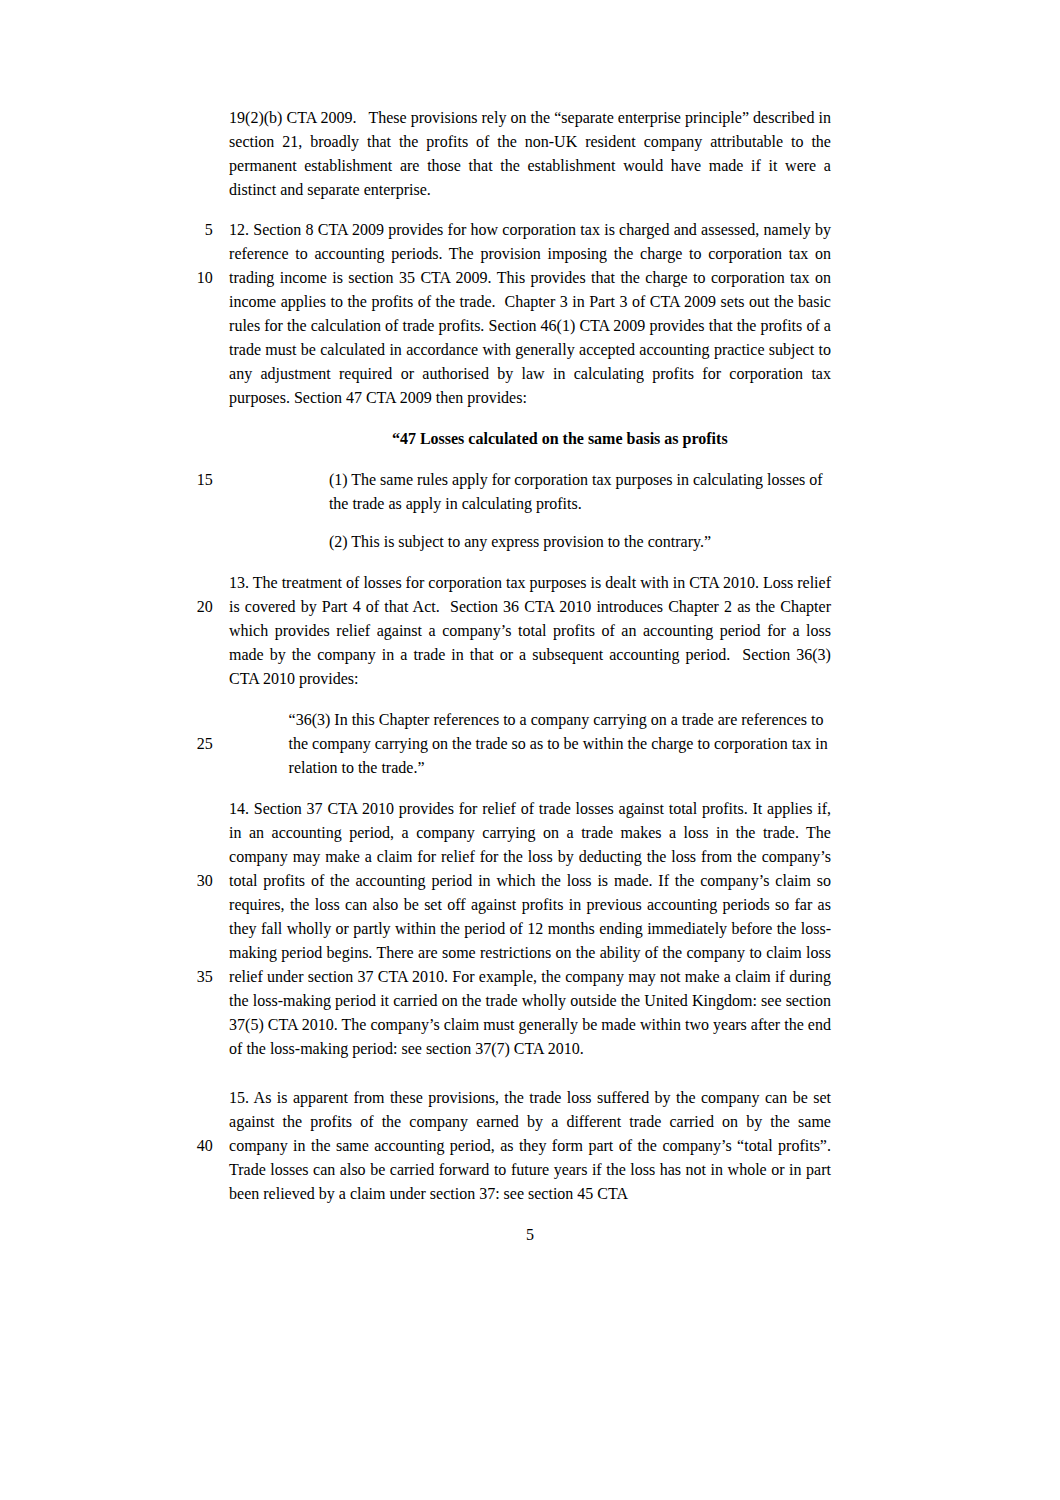19(2)(b) CTA 2009. These provisions rely on the “separate enterprise principle” described in section 21, broadly that the profits of the non-UK resident company attributable to the permanent establishment are those that the establishment would have made if it were a distinct and separate enterprise.
5
12. Section 8 CTA 2009 provides for how corporation tax is charged and assessed, namely by reference to accounting periods. The provision imposing the charge to corporation tax on trading income is section 35 CTA 2009. This provides that the charge to corporation tax on income applies to the profits of the trade. Chapter 3 in Part 3 of CTA 2009 sets out the basic rules for the calculation of trade profits. Section 46(1) CTA 2009 provides that the profits of a trade must be calculated in accordance with generally accepted accounting practice subject to any adjustment required or authorised by law in calculating profits for corporation tax purposes. Section 47 CTA 2009 then provides:
10
“47 Losses calculated on the same basis as profits
15
(1) The same rules apply for corporation tax purposes in calculating losses of the trade as apply in calculating profits.
(2) This is subject to any express provision to the contrary.”
13. The treatment of losses for corporation tax purposes is dealt with in CTA 2010. Loss relief is covered by Part 4 of that Act. Section 36 CTA 2010 introduces Chapter 2 as the Chapter which provides relief against a company’s total profits of an accounting period for a loss made by the company in a trade in that or a subsequent accounting period. Section 36(3) CTA 2010 provides:
20
25
“36(3) In this Chapter references to a company carrying on a trade are references to the company carrying on the trade so as to be within the charge to corporation tax in relation to the trade.”
14. Section 37 CTA 2010 provides for relief of trade losses against total profits. It applies if, in an accounting period, a company carrying on a trade makes a loss in the trade. The company may make a claim for relief for the loss by deducting the loss from the company’s total profits of the accounting period in which the loss is made. If the company’s claim so requires, the loss can also be set off against profits in previous accounting periods so far as they fall wholly or partly within the period of 12 months ending immediately before the loss-making period begins. There are some restrictions on the ability of the company to claim loss relief under section 37 CTA 2010. For example, the company may not make a claim if during the loss-making period it carried on the trade wholly outside the United Kingdom: see section 37(5) CTA 2010. The company’s claim must generally be made within two years after the end of the loss-making period: see section 37(7) CTA 2010.
30 35
15. As is apparent from these provisions, the trade loss suffered by the company can be set against the profits of the company earned by a different trade carried on by the same company in the same accounting period, as they form part of the company’s “total profits”. Trade losses can also be carried forward to future years if the loss has not in whole or in part been relieved by a claim under section 37: see section 45 CTA
40
5